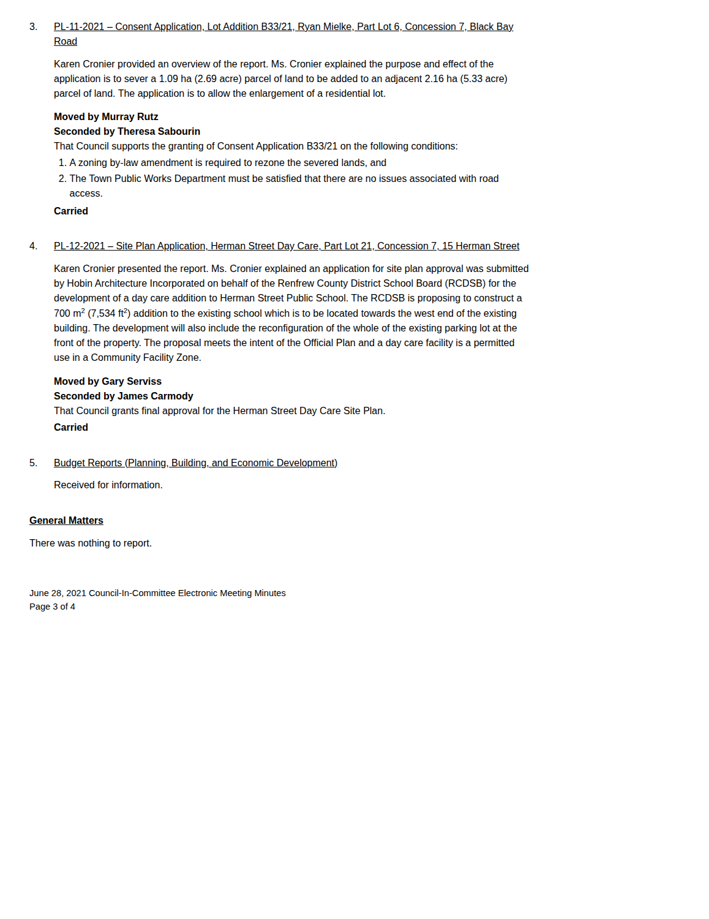3.
PL-11-2021 – Consent Application, Lot Addition B33/21, Ryan Mielke, Part Lot 6, Concession 7, Black Bay Road
Karen Cronier provided an overview of the report. Ms. Cronier explained the purpose and effect of the application is to sever a 1.09 ha (2.69 acre) parcel of land to be added to an adjacent 2.16 ha (5.33 acre) parcel of land. The application is to allow the enlargement of a residential lot.
Moved by Murray Rutz
Seconded by Theresa Sabourin
That Council supports the granting of Consent Application B33/21 on the following conditions:
A zoning by-law amendment is required to rezone the severed lands, and
The Town Public Works Department must be satisfied that there are no issues associated with road access.
Carried
4.
PL-12-2021 – Site Plan Application, Herman Street Day Care, Part Lot 21, Concession 7, 15 Herman Street
Karen Cronier presented the report. Ms. Cronier explained an application for site plan approval was submitted by Hobin Architecture Incorporated on behalf of the Renfrew County District School Board (RCDSB) for the development of a day care addition to Herman Street Public School. The RCDSB is proposing to construct a 700 m2 (7,534 ft2) addition to the existing school which is to be located towards the west end of the existing building. The development will also include the reconfiguration of the whole of the existing parking lot at the front of the property. The proposal meets the intent of the Official Plan and a day care facility is a permitted use in a Community Facility Zone.
Moved by Gary Serviss
Seconded by James Carmody
That Council grants final approval for the Herman Street Day Care Site Plan.
Carried
5.
Budget Reports (Planning, Building, and Economic Development)
Received for information.
General Matters
There was nothing to report.
June 28, 2021 Council-In-Committee Electronic Meeting Minutes
Page 3 of 4